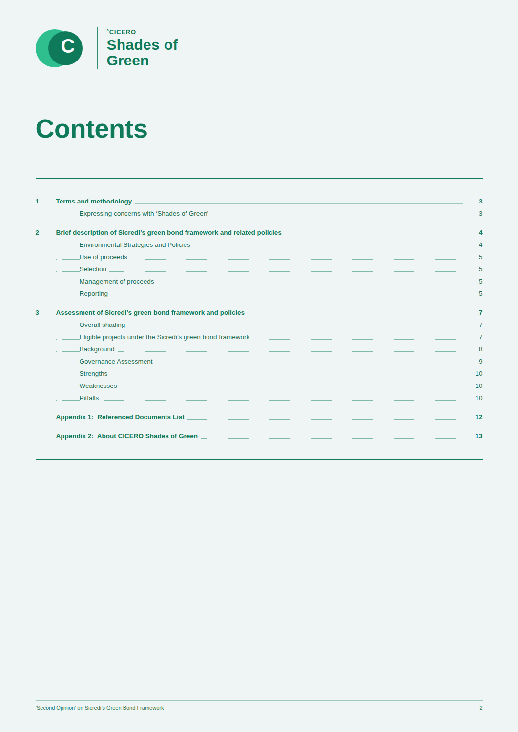C
°CICERO
Shades of
Green
Contents
| 1 | Terms and methodology | 3 |
| | Expressing concerns with ‘Shades of Green’ | 3 |
| 2 | Brief description of Sicredi’s green bond framework and related policies | 4 |
| | Environmental Strategies and Policies | 4 |
| | Use of proceeds | 5 |
| | Selection | 5 |
| | Management of proceeds | 5 |
| | Reporting | 5 |
| 3 | Assessment of Sicredi’s green bond framework and policies | 7 |
| | Overall shading | 7 |
| | Eligible projects under the Sicredi’s green bond framework | 7 |
| | Background | 8 |
| | Governance Assessment | 9 |
| | Strengths | 10 |
| | Weaknesses | 10 |
| | Pitfalls | 10 |
| | Appendix 1: Referenced Documents List | 12 |
| | Appendix 2: About CICERO Shades of Green | 13 |
‘Second Opinion’ on Sicredi’s Green Bond Framework 2